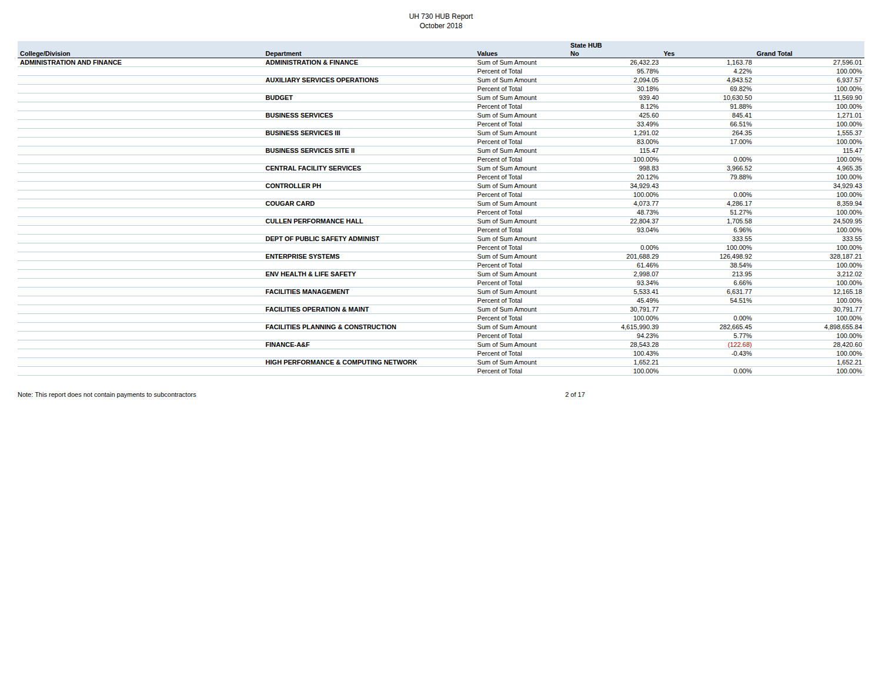UH 730 HUB Report
October 2018
| | | | State HUB | |
| --- | --- | --- | --- | --- |
| College/Division | Department | Values | No | Yes | Grand Total |
| ADMINISTRATION AND FINANCE | ADMINISTRATION & FINANCE | Sum of Sum Amount | 26,432.23 | 1,163.78 | 27,596.01 |
| | | Percent of Total | 95.78% | 4.22% | 100.00% |
| | AUXILIARY SERVICES OPERATIONS | Sum of Sum Amount | 2,094.05 | 4,843.52 | 6,937.57 |
| | | Percent of Total | 30.18% | 69.82% | 100.00% |
| | BUDGET | Sum of Sum Amount | 939.40 | 10,630.50 | 11,569.90 |
| | | Percent of Total | 8.12% | 91.88% | 100.00% |
| | BUSINESS SERVICES | Sum of Sum Amount | 425.60 | 845.41 | 1,271.01 |
| | | Percent of Total | 33.49% | 66.51% | 100.00% |
| | BUSINESS SERVICES III | Sum of Sum Amount | 1,291.02 | 264.35 | 1,555.37 |
| | | Percent of Total | 83.00% | 17.00% | 100.00% |
| | BUSINESS SERVICES SITE II | Sum of Sum Amount | 115.47 | | 115.47 |
| | | Percent of Total | 100.00% | 0.00% | 100.00% |
| | CENTRAL FACILITY SERVICES | Sum of Sum Amount | 998.83 | 3,966.52 | 4,965.35 |
| | | Percent of Total | 20.12% | 79.88% | 100.00% |
| | CONTROLLER PH | Sum of Sum Amount | 34,929.43 | | 34,929.43 |
| | | Percent of Total | 100.00% | 0.00% | 100.00% |
| | COUGAR CARD | Sum of Sum Amount | 4,073.77 | 4,286.17 | 8,359.94 |
| | | Percent of Total | 48.73% | 51.27% | 100.00% |
| | CULLEN PERFORMANCE HALL | Sum of Sum Amount | 22,804.37 | 1,705.58 | 24,509.95 |
| | | Percent of Total | 93.04% | 6.96% | 100.00% |
| | DEPT OF PUBLIC SAFETY ADMINIST | Sum of Sum Amount | | 333.55 | 333.55 |
| | | Percent of Total | 0.00% | 100.00% | 100.00% |
| | ENTERPRISE SYSTEMS | Sum of Sum Amount | 201,688.29 | 126,498.92 | 328,187.21 |
| | | Percent of Total | 61.46% | 38.54% | 100.00% |
| | ENV HEALTH & LIFE SAFETY | Sum of Sum Amount | 2,998.07 | 213.95 | 3,212.02 |
| | | Percent of Total | 93.34% | 6.66% | 100.00% |
| | FACILITIES MANAGEMENT | Sum of Sum Amount | 5,533.41 | 6,631.77 | 12,165.18 |
| | | Percent of Total | 45.49% | 54.51% | 100.00% |
| | FACILITIES OPERATION & MAINT | Sum of Sum Amount | 30,791.77 | | 30,791.77 |
| | | Percent of Total | 100.00% | 0.00% | 100.00% |
| | FACILITIES PLANNING & CONSTRUCTION | Sum of Sum Amount | 4,615,990.39 | 282,665.45 | 4,898,655.84 |
| | | Percent of Total | 94.23% | 5.77% | 100.00% |
| | FINANCE-A&F | Sum of Sum Amount | 28,543.28 | (122.68) | 28,420.60 |
| | | Percent of Total | 100.43% | -0.43% | 100.00% |
| | HIGH PERFORMANCE & COMPUTING NETWORK | Sum of Sum Amount | 1,652.21 | | 1,652.21 |
| | | Percent of Total | 100.00% | 0.00% | 100.00% |
Note: This report does not contain payments to subcontractors
2 of 17